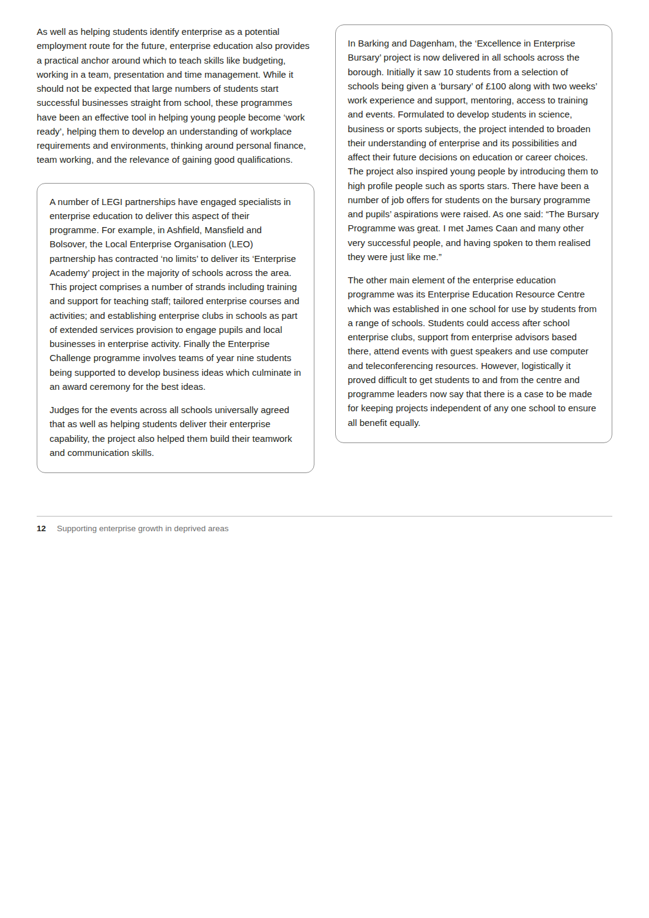As well as helping students identify enterprise as a potential employment route for the future, enterprise education also provides a practical anchor around which to teach skills like budgeting, working in a team, presentation and time management. While it should not be expected that large numbers of students start successful businesses straight from school, these programmes have been an effective tool in helping young people become ‘work ready’, helping them to develop an understanding of workplace requirements and environments, thinking around personal finance, team working, and the relevance of gaining good qualifications.
A number of LEGI partnerships have engaged specialists in enterprise education to deliver this aspect of their programme. For example, in Ashfield, Mansfield and Bolsover, the Local Enterprise Organisation (LEO) partnership has contracted ‘no limits’ to deliver its ‘Enterprise Academy’ project in the majority of schools across the area. This project comprises a number of strands including training and support for teaching staff; tailored enterprise courses and activities; and establishing enterprise clubs in schools as part of extended services provision to engage pupils and local businesses in enterprise activity. Finally the Enterprise Challenge programme involves teams of year nine students being supported to develop business ideas which culminate in an award ceremony for the best ideas.
Judges for the events across all schools universally agreed that as well as helping students deliver their enterprise capability, the project also helped them build their teamwork and communication skills.
In Barking and Dagenham, the ‘Excellence in Enterprise Bursary’ project is now delivered in all schools across the borough. Initially it saw 10 students from a selection of schools being given a ‘bursary’ of £100 along with two weeks’ work experience and support, mentoring, access to training and events. Formulated to develop students in science, business or sports subjects, the project intended to broaden their understanding of enterprise and its possibilities and affect their future decisions on education or career choices. The project also inspired young people by introducing them to high profile people such as sports stars. There have been a number of job offers for students on the bursary programme and pupils’ aspirations were raised. As one said: “The Bursary Programme was great. I met James Caan and many other very successful people, and having spoken to them realised they were just like me.”
The other main element of the enterprise education programme was its Enterprise Education Resource Centre which was established in one school for use by students from a range of schools. Students could access after school enterprise clubs, support from enterprise advisors based there, attend events with guest speakers and use computer and teleconferencing resources. However, logistically it proved difficult to get students to and from the centre and programme leaders now say that there is a case to be made for keeping projects independent of any one school to ensure all benefit equally.
12 Supporting enterprise growth in deprived areas